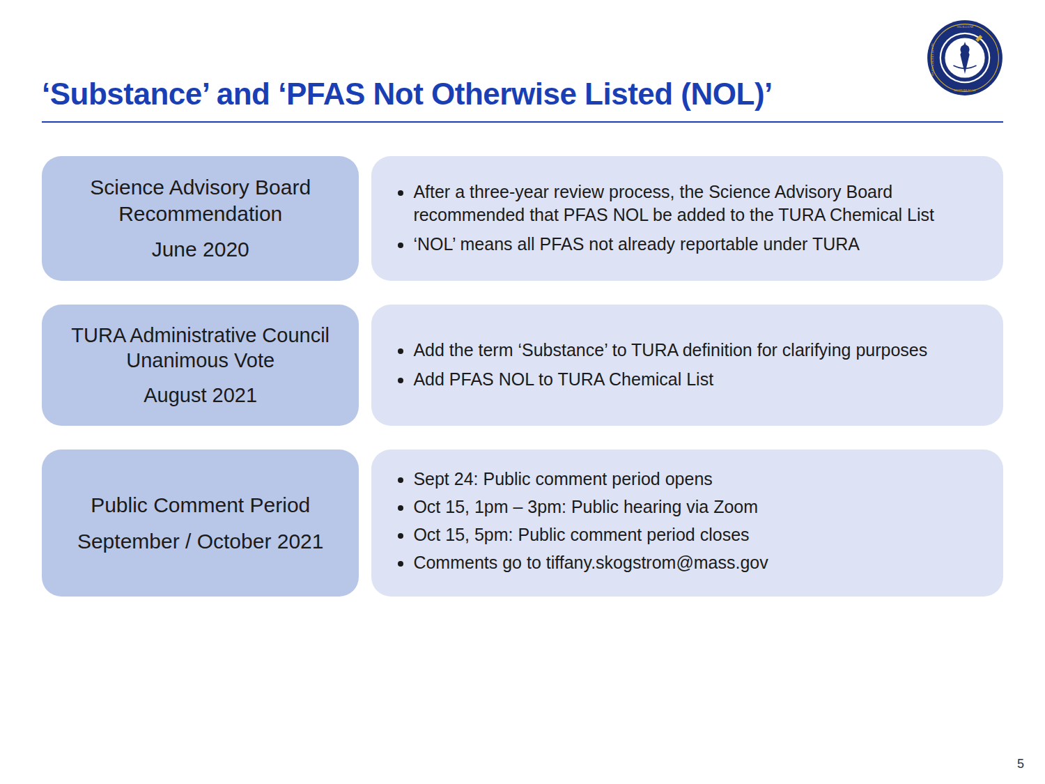SIGILLUM REIPUBLICAE MASSACHUSETTENSIS
‘Substance’ and ‘PFAS Not Otherwise Listed (NOL)’
Science Advisory Board Recommendation
June 2020
After a three-year review process, the Science Advisory Board recommended that PFAS NOL be added to the TURA Chemical List
‘NOL’ means all PFAS not already reportable under TURA
TURA Administrative Council Unanimous Vote
August 2021
Add the term ‘Substance’ to TURA definition for clarifying purposes
Add PFAS NOL to TURA Chemical List
Public Comment Period
September / October 2021
Sept 24: Public comment period opens
Oct 15, 1pm – 3pm: Public hearing via Zoom
Oct 15, 5pm: Public comment period closes
Comments go to tiffany.skogstrom@mass.gov
5